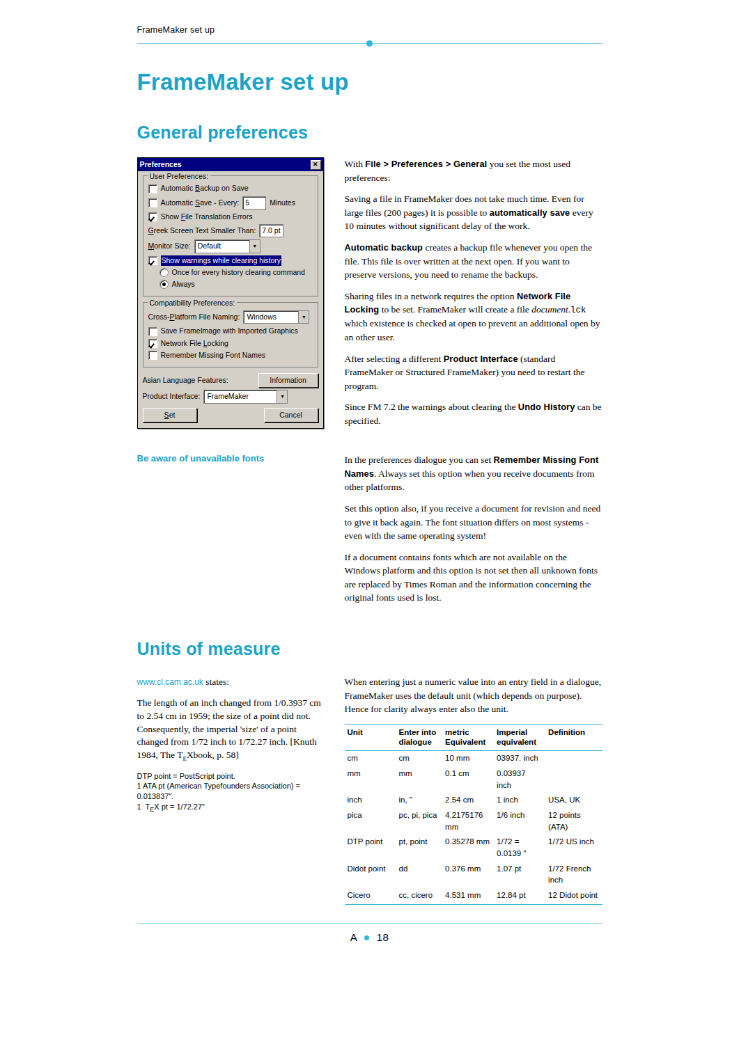FrameMaker set up
FrameMaker set up
General preferences
Preferences✕
User Preferences:
Automatic Backup on Save
Automatic Save - Every: 5 Minutes
Show File Translation Errors
Greek Screen Text Smaller Than: 7.0 pt
Monitor Size: Default▼
Show warnings while clearing history
Once for every history clearing command
Always
Compatibility Preferences:
Cross-Platform File Naming: Windows▼
Save FrameImage with Imported Graphics
Network File Locking
Remember Missing Font Names
Asian Language Features: Information
Product Interface: FrameMaker▼
Set Cancel
With File > Preferences > General you set the most used preferences:
Saving a file in FrameMaker does not take much time. Even for large files (200 pages) it is possible to automatically save every 10 minutes without significant delay of the work.
Automatic backup creates a backup file whenever you open the file. This file is over written at the next open. If you want to preserve versions, you need to rename the backups.
Sharing files in a network requires the option Network File Locking to be set. FrameMaker will create a file document.lck which existence is checked at open to prevent an additional open by an other user.
After selecting a different Product Interface (standard FrameMaker or Structured FrameMaker) you need to restart the program.
Since FM 7.2 the warnings about clearing the Undo History can be specified.
Be aware of unavailable fonts
In the preferences dialogue you can set Remember Missing Font Names. Always set this option when you receive documents from other platforms.
Set this option also, if you receive a document for revision and need to give it back again. The font situation differs on most systems - even with the same operating system!
If a document contains fonts which are not available on the Windows platform and this option is not set then all unknown fonts are replaced by Times Roman and the information concerning the original fonts used is lost.
Units of measure
www.cl.cam.ac.uk states:
The length of an inch changed from 1/0.3937 cm to 2.54 cm in 1959; the size of a point did not. Consequently, the imperial 'size' of a point changed from 1/72 inch to 1/72.27 inch. [Knuth 1984, The TEXbook, p. 58]
DTP point = PostScript point.
1 ATA pt (American Typefounders Association) = 0.013837".
1 TEX pt = 1/72.27"
When entering just a numeric value into an entry field in a dialogue, FrameMaker uses the default unit (which depends on purpose). Hence for clarity always enter also the unit.
| Unit | Enter into dialogue | metric Equivalent | Imperial equivalent | Definition |
| --- | --- | --- | --- | --- |
| cm | cm | 10 mm | 03937. inch | |
| mm | mm | 0.1 cm | 0.03937 inch | |
| inch | in, " | 2.54 cm | 1 inch | USA, UK |
| pica | pc, pi, pica | 4.2175176 mm | 1/6 inch | 12 points (ATA) |
| DTP point | pt, point | 0.35278 mm | 1/72 = 0.0139 " | 1/72 US inch |
| Didot point | dd | 0.376 mm | 1.07 pt | 1/72 French inch |
| Cicero | cc, cicero | 4.531 mm | 12.84 pt | 12 Didot point |
A 18